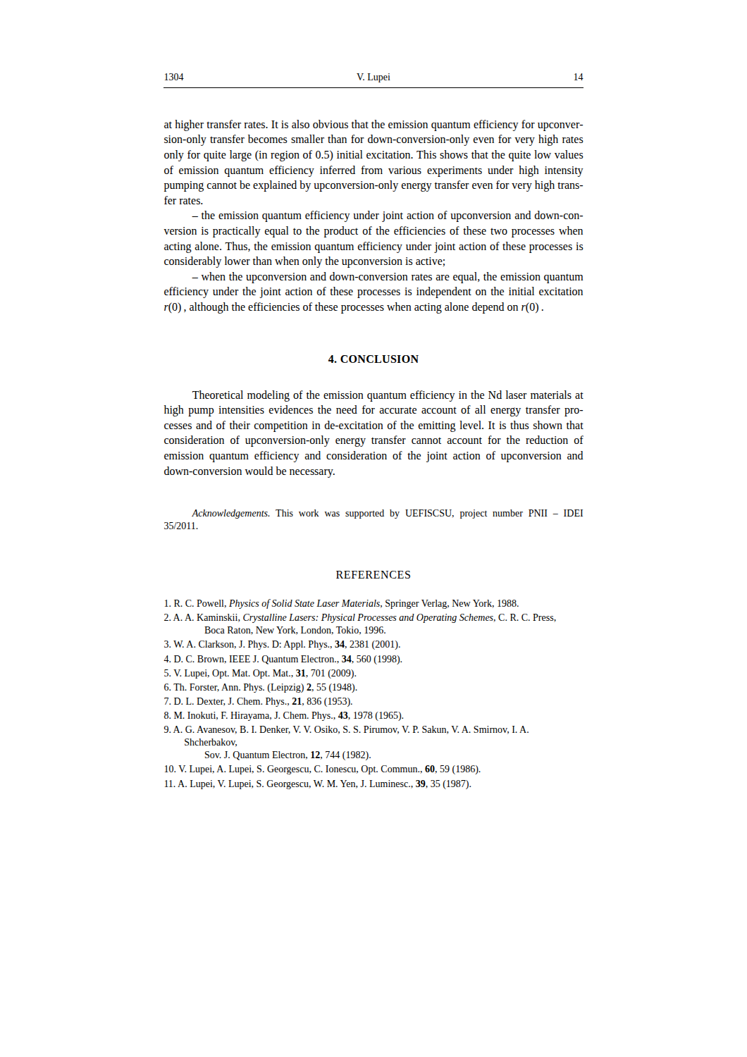1304
V. Lupei
14
at higher transfer rates. It is also obvious that the emission quantum efficiency for upconversion-only transfer becomes smaller than for down-conversion-only even for very high rates only for quite large (in region of 0.5) initial excitation. This shows that the quite low values of emission quantum efficiency inferred from various experiments under high intensity pumping cannot be explained by upconversion-only energy transfer even for very high transfer rates.
– the emission quantum efficiency under joint action of upconversion and down-conversion is practically equal to the product of the efficiencies of these two processes when acting alone. Thus, the emission quantum efficiency under joint action of these processes is considerably lower than when only the upconversion is active;
– when the upconversion and down-conversion rates are equal, the emission quantum efficiency under the joint action of these processes is independent on the initial excitation r(0) , although the efficiencies of these processes when acting alone depend on r(0) .
4. CONCLUSION
Theoretical modeling of the emission quantum efficiency in the Nd laser materials at high pump intensities evidences the need for accurate account of all energy transfer processes and of their competition in de-excitation of the emitting level. It is thus shown that consideration of upconversion-only energy transfer cannot account for the reduction of emission quantum efficiency and consideration of the joint action of upconversion and down-conversion would be necessary.
Acknowledgements. This work was supported by UEFISCSU, project number PNII – IDEI 35/2011.
REFERENCES
1. R. C. Powell, Physics of Solid State Laser Materials, Springer Verlag, New York, 1988.
2. A. A. Kaminskii, Crystalline Lasers: Physical Processes and Operating Schemes, C. R. C. Press,Boca Raton, New York, London, Tokio, 1996.
3. W. A. Clarkson, J. Phys. D: Appl. Phys., 34, 2381 (2001).
4. D. C. Brown, IEEE J. Quantum Electron., 34, 560 (1998).
5. V. Lupei, Opt. Mat. Opt. Mat., 31, 701 (2009).
6. Th. Forster, Ann. Phys. (Leipzig) 2, 55 (1948).
7. D. L. Dexter, J. Chem. Phys., 21, 836 (1953).
8. M. Inokuti, F. Hirayama, J. Chem. Phys., 43, 1978 (1965).
9. A. G. Avanesov, B. I. Denker, V. V. Osiko, S. S. Pirumov, V. P. Sakun, V. A. Smirnov, I. A. Shcherbakov,Sov. J. Quantum Electron, 12, 744 (1982).
10. V. Lupei, A. Lupei, S. Georgescu, C. Ionescu, Opt. Commun., 60, 59 (1986).
11. A. Lupei, V. Lupei, S. Georgescu, W. M. Yen, J. Luminesc., 39, 35 (1987).